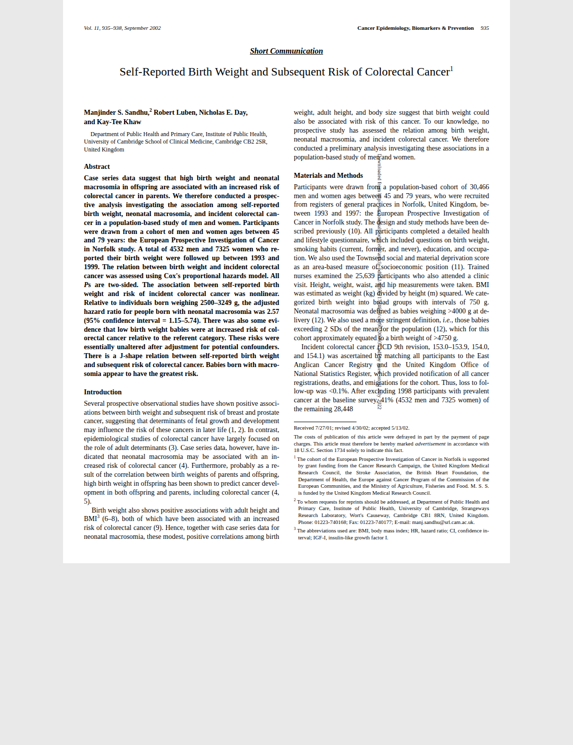Vol. 11, 935–938, September 2002
Cancer Epidemiology, Biomarkers & Prevention935
Short Communication
Self-Reported Birth Weight and Subsequent Risk of Colorectal Cancer1
Manjinder S. Sandhu,2 Robert Luben, Nicholas E. Day,
and Kay-Tee Khaw
Department of Public Health and Primary Care, Institute of Public Health, University of Cambridge School of Clinical Medicine, Cambridge CB2 2SR, United Kingdom
Abstract
Case series data suggest that high birth weight and neonatal macrosomia in offspring are associated with an increased risk of colorectal cancer in parents. We therefore conducted a prospective analysis investigating the association among self-reported birth weight, neonatal macrosomia, and incident colorectal cancer in a population-based study of men and women. Participants were drawn from a cohort of men and women ages between 45 and 79 years: the European Prospective Investigation of Cancer in Norfolk study. A total of 4532 men and 7325 women who reported their birth weight were followed up between 1993 and 1999. The relation between birth weight and incident colorectal cancer was assessed using Cox's proportional hazards model. All Ps are two-sided. The association between self-reported birth weight and risk of incident colorectal cancer was nonlinear. Relative to individuals born weighing 2500–3249 g, the adjusted hazard ratio for people born with neonatal macrosomia was 2.57 (95% confidence interval = 1.15–5.74). There was also some evidence that low birth weight babies were at increased risk of colorectal cancer relative to the referent category. These risks were essentially unaltered after adjustment for potential confounders. There is a J-shape relation between self-reported birth weight and subsequent risk of colorectal cancer. Babies born with macrosomia appear to have the greatest risk.
Introduction
Several prospective observational studies have shown positive associations between birth weight and subsequent risk of breast and prostate cancer, suggesting that determinants of fetal growth and development may influence the risk of these cancers in later life (1, 2). In contrast, epidemiological studies of colorectal cancer have largely focused on the role of adult determinants (3). Case series data, however, have indicated that neonatal macrosomia may be associated with an increased risk of colorectal cancer (4). Furthermore, probably as a result of the correlation between birth weights of parents and offspring, high birth weight in offspring has been shown to predict cancer development in both offspring and parents, including colorectal cancer (4, 5).
Birth weight also shows positive associations with adult height and BMI3 (6–8), both of which have been associated with an increased risk of colorectal cancer (9). Hence, together with case series data for neonatal macrosomia, these modest, positive correlations among birth weight, adult height, and body size suggest that birth weight could also be associated with risk of this cancer. To our knowledge, no prospective study has assessed the relation among birth weight, neonatal macrosomia, and incident colorectal cancer. We therefore conducted a preliminary analysis investigating these associations in a population-based study of men and women.
Materials and Methods
Participants were drawn from a population-based cohort of 30,466 men and women ages between 45 and 79 years, who were recruited from registers of general practices in Norfolk, United Kingdom, between 1993 and 1997: the European Prospective Investigation of Cancer in Norfolk study. The design and study methods have been described previously (10). All participants completed a detailed health and lifestyle questionnaire, which included questions on birth weight, smoking habits (current, former, and never), education, and occupation. We also used the Townsend social and material deprivation score as an area-based measure of socioeconomic position (11). Trained nurses examined the 25,639 participants who also attended a clinic visit. Height, weight, waist, and hip measurements were taken. BMI was estimated as weight (kg) divided by height (m) squared. We categorized birth weight into broad groups with intervals of 750 g. Neonatal macrosomia was defined as babies weighing >4000 g at delivery (12). We also used a more stringent definition, i.e., those babies exceeding 2 SDs of the mean for the population (12), which for this cohort approximately equated to a birth weight of >4750 g.
Incident colorectal cancer (ICD 9th revision, 153.0–153.9, 154.0, and 154.1) was ascertained by matching all participants to the East Anglican Cancer Registry and the United Kingdom Office of National Statistics Register, which provided notification of all cancer registrations, deaths, and emigrations for the cohort. Thus, loss to follow-up was <0.1%. After excluding 1998 participants with prevalent cancer at the baseline survey, 41% (4532 men and 7325 women) of the remaining 28,448
Received 7/27/01; revised 4/30/02; accepted 5/13/02.
The costs of publication of this article were defrayed in part by the payment of page charges. This article must therefore be hereby marked advertisement in accordance with 18 U.S.C. Section 1734 solely to indicate this fact.
1 The cohort of the European Prospective Investigation of Cancer in Norfolk is supported by grant funding from the Cancer Research Campaign, the United Kingdom Medical Research Council, the Stroke Association, the British Heart Foundation, the Department of Health, the Europe against Cancer Program of the Commission of the European Communities, and the Ministry of Agriculture, Fisheries and Food. M. S. S. is funded by the United Kingdom Medical Research Council.
2 To whom requests for reprints should be addressed, at Department of Public Health and Primary Care, Institute of Public Health, University of Cambridge, Strangeways Research Laboratory, Wort's Causeway, Cambridge CB1 8RN, United Kingdom. Phone: 01223-740168; Fax: 01223-740177; E-mail: manj.sandhu@srl.cam.ac.uk.
3 The abbreviations used are: BMI, body mass index; HR, hazard ratio; CI, confidence interval; IGF-I, insulin-like growth factor I.
Downloaded from http://aacrjournals.org/cebp/article-pdf/11/9/935/1744660/ce0902000935.pdf by guest on 01 July 2022